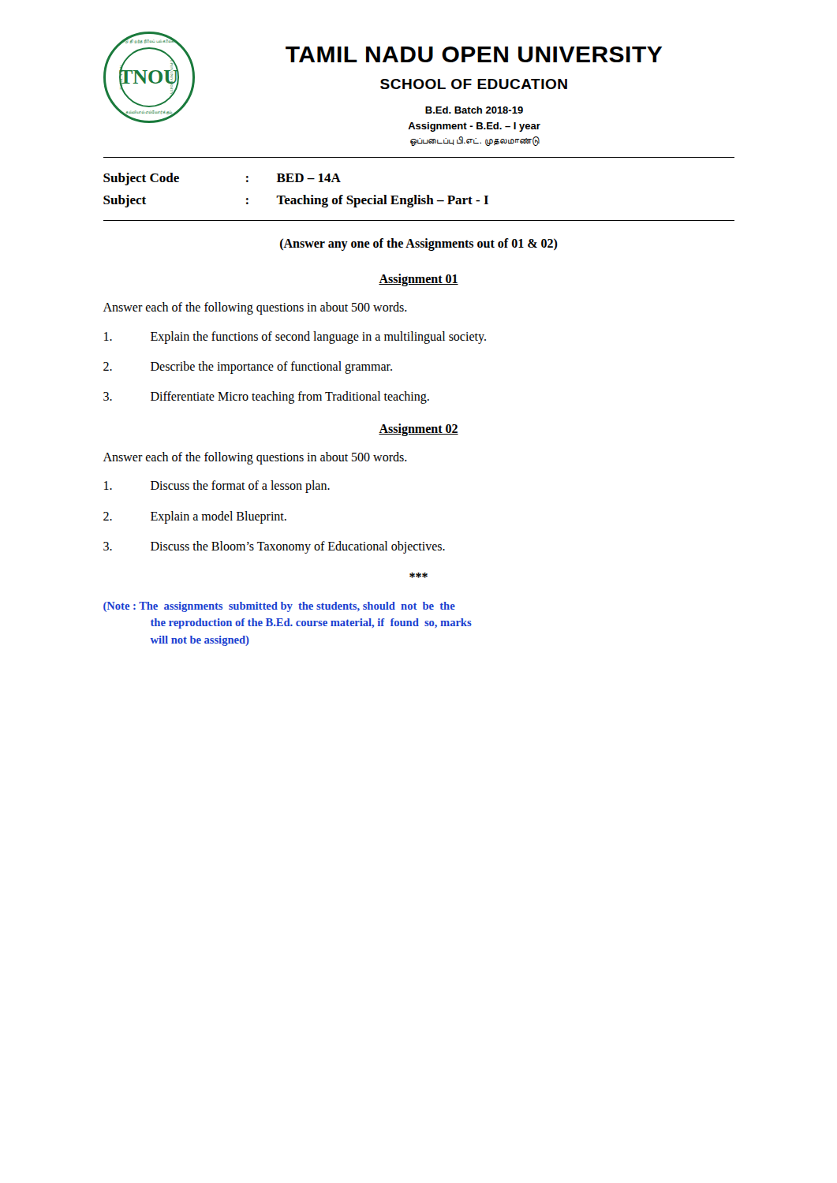தமிழ்நாடு திறந்தநிலைப் பல்கலைக்கழகம் TAMIL NADU OPEN UNIVERSITY TNOU கல்வியால் எல்லோர்க்கும்
TAMIL NADU OPEN UNIVERSITY
SCHOOL OF EDUCATION
B.Ed. Batch 2018-19
Assignment - B.Ed. – I year
ஒப்படைப்பு பி.எட். முதலமாண்டு
| Subject Code | : | BED – 14A |
| Subject | : | Teaching of Special English – Part - I |
(Answer any one of the Assignments out of 01 & 02)
Assignment 01
Answer each of the following questions in about 500 words.
Explain the functions of second language in a multilingual society.
Describe the importance of functional grammar.
Differentiate Micro teaching from Traditional teaching.
Assignment 02
Answer each of the following questions in about 500 words.
Discuss the format of a lesson plan.
Explain a model Blueprint.
Discuss the Bloom’s Taxonomy of Educational objectives.
***
(Note : The assignments submitted by the students, should not be the the reproduction of the B.Ed. course material, if found so, marks will not be assigned)